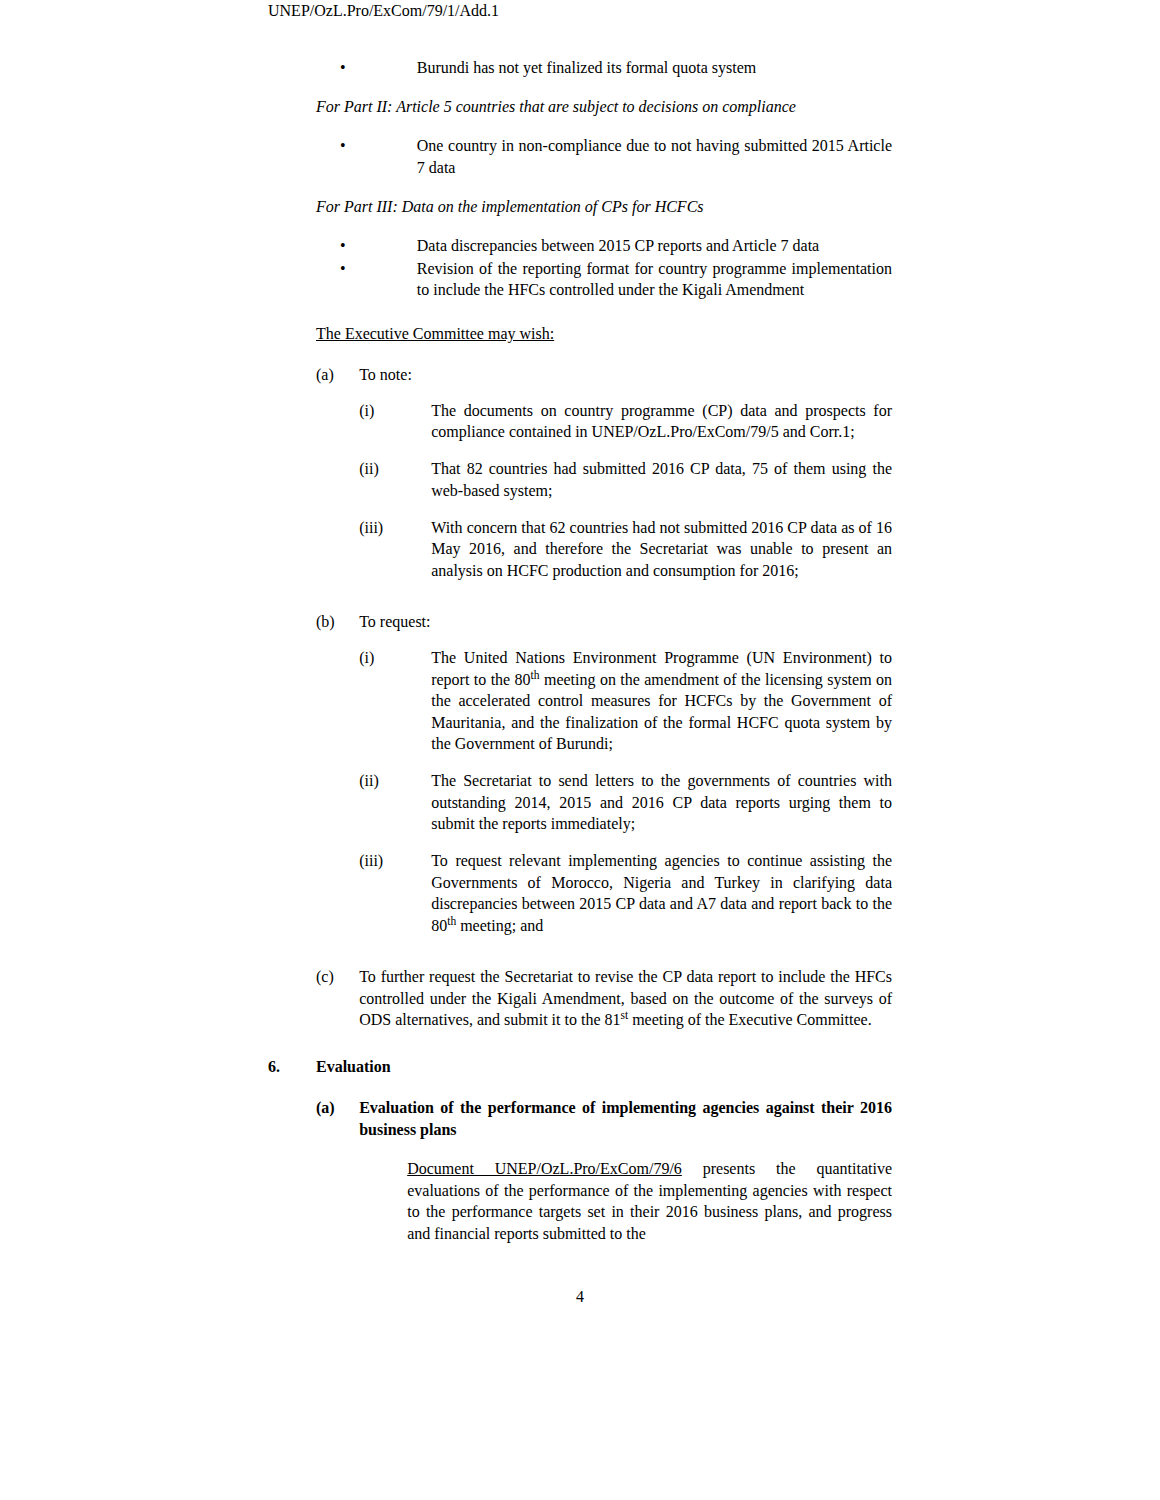UNEP/OzL.Pro/ExCom/79/1/Add.1
Burundi has not yet finalized its formal quota system
For Part II: Article 5 countries that are subject to decisions on compliance
One country in non-compliance due to not having submitted 2015 Article 7 data
For Part III: Data on the implementation of CPs for HCFCs
Data discrepancies between 2015 CP reports and Article 7 data
Revision of the reporting format for country programme implementation to include the HFCs controlled under the Kigali Amendment
The Executive Committee may wish:
(a)
To note:
(i)
The documents on country programme (CP) data and prospects for compliance contained in UNEP/OzL.Pro/ExCom/79/5 and Corr.1;
(ii)
That 82 countries had submitted 2016 CP data, 75 of them using the web-based system;
(iii)
With concern that 62 countries had not submitted 2016 CP data as of 16 May 2016, and therefore the Secretariat was unable to present an analysis on HCFC production and consumption for 2016;
(b)
To request:
(i)
The United Nations Environment Programme (UN Environment) to report to the 80th meeting on the amendment of the licensing system on the accelerated control measures for HCFCs by the Government of Mauritania, and the finalization of the formal HCFC quota system by the Government of Burundi;
(ii)
The Secretariat to send letters to the governments of countries with outstanding 2014, 2015 and 2016 CP data reports urging them to submit the reports immediately;
(iii)
To request relevant implementing agencies to continue assisting the Governments of Morocco, Nigeria and Turkey in clarifying data discrepancies between 2015 CP data and A7 data and report back to the 80th meeting; and
(c)
To further request the Secretariat to revise the CP data report to include the HFCs controlled under the Kigali Amendment, based on the outcome of the surveys of ODS alternatives, and submit it to the 81st meeting of the Executive Committee.
6.
Evaluation
(a)
Evaluation of the performance of implementing agencies against their 2016 business plans
Document UNEP/OzL.Pro/ExCom/79/6 presents the quantitative evaluations of the performance of the implementing agencies with respect to the performance targets set in their 2016 business plans, and progress and financial reports submitted to the
4